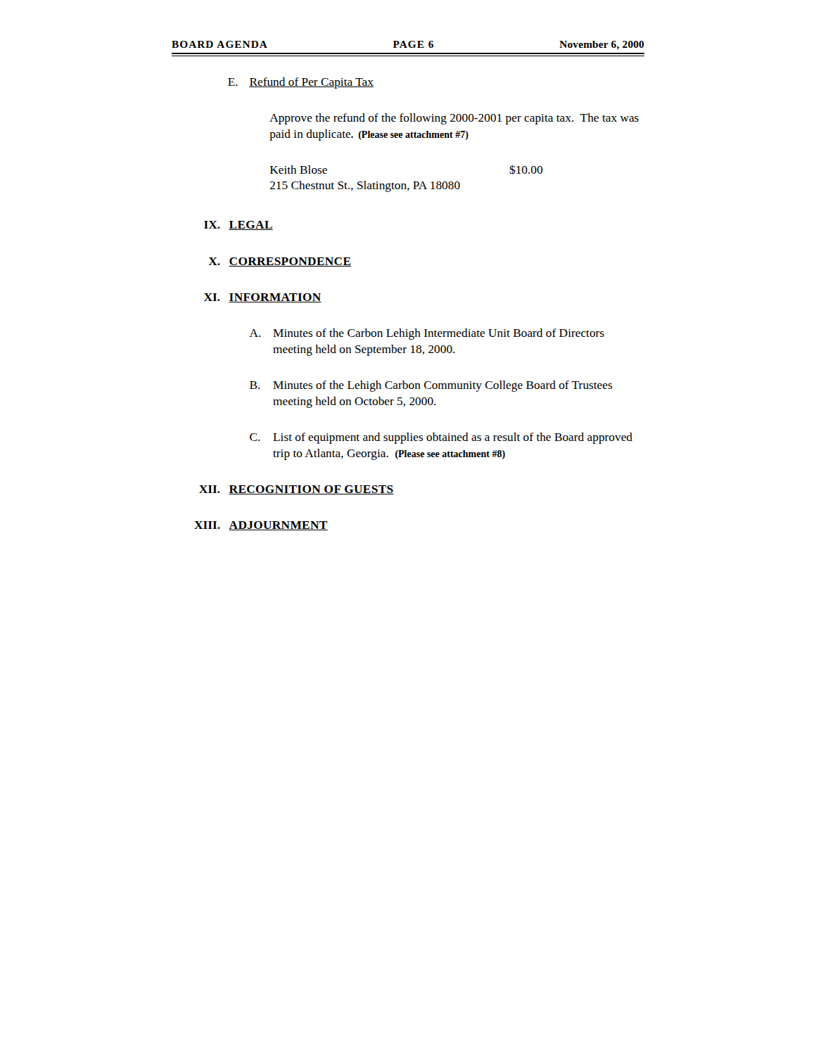BOARD AGENDA
PAGE 6
November 6, 2000
E. Refund of Per Capita Tax
Approve the refund of the following 2000-2001 per capita tax. The tax was paid in duplicate. (Please see attachment #7)
Keith Blose
$10.00
215 Chestnut St., Slatington, PA 18080
IX. LEGAL
X. CORRESPONDENCE
XI. INFORMATION
A.
Minutes of the Carbon Lehigh Intermediate Unit Board of Directors meeting held on September 18, 2000.
B.
Minutes of the Lehigh Carbon Community College Board of Trustees meeting held on October 5, 2000.
C.
List of equipment and supplies obtained as a result of the Board approved trip to Atlanta, Georgia. (Please see attachment #8)
XII. RECOGNITION OF GUESTS
XIII. ADJOURNMENT